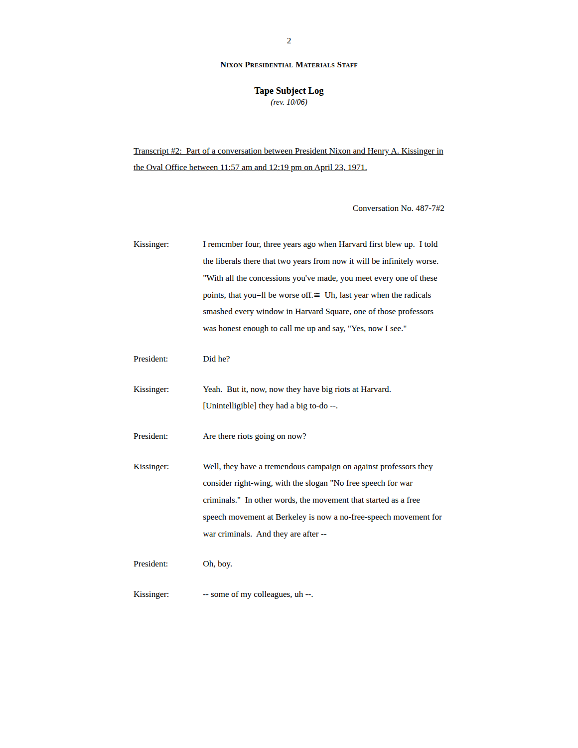2
Nixon Presidential Materials Staff
Tape Subject Log
(rev. 10/06)
Transcript #2: Part of a conversation between President Nixon and Henry A. Kissinger in the Oval Office between 11:57 am and 12:19 pm on April 23, 1971.
Conversation No. 487-7#2
| Kissinger: | I remcmber four, three years ago when Harvard first blew up. I told the liberals there that two years from now it will be infinitely worse. "With all the concessions you've made, you meet every one of these points, that you=ll be worse off. ≅ Uh, last year when the radicals smashed every window in Harvard Square, one of those professors was honest enough to call me up and say, "Yes, now I see." |
| President: | Did he? |
| Kissinger: | Yeah. But it, now, now they have big riots at Harvard. [Unintelligible] they had a big to-do --. |
| President: | Are there riots going on now? |
| Kissinger: | Well, they have a tremendous campaign on against professors they consider right-wing, with the slogan "No free speech for war criminals." In other words, the movement that started as a free speech movement at Berkeley is now a no-free-speech movement for war criminals. And they are after -- |
| President: | Oh, boy. |
| Kissinger: | -- some of my colleagues, uh --. |